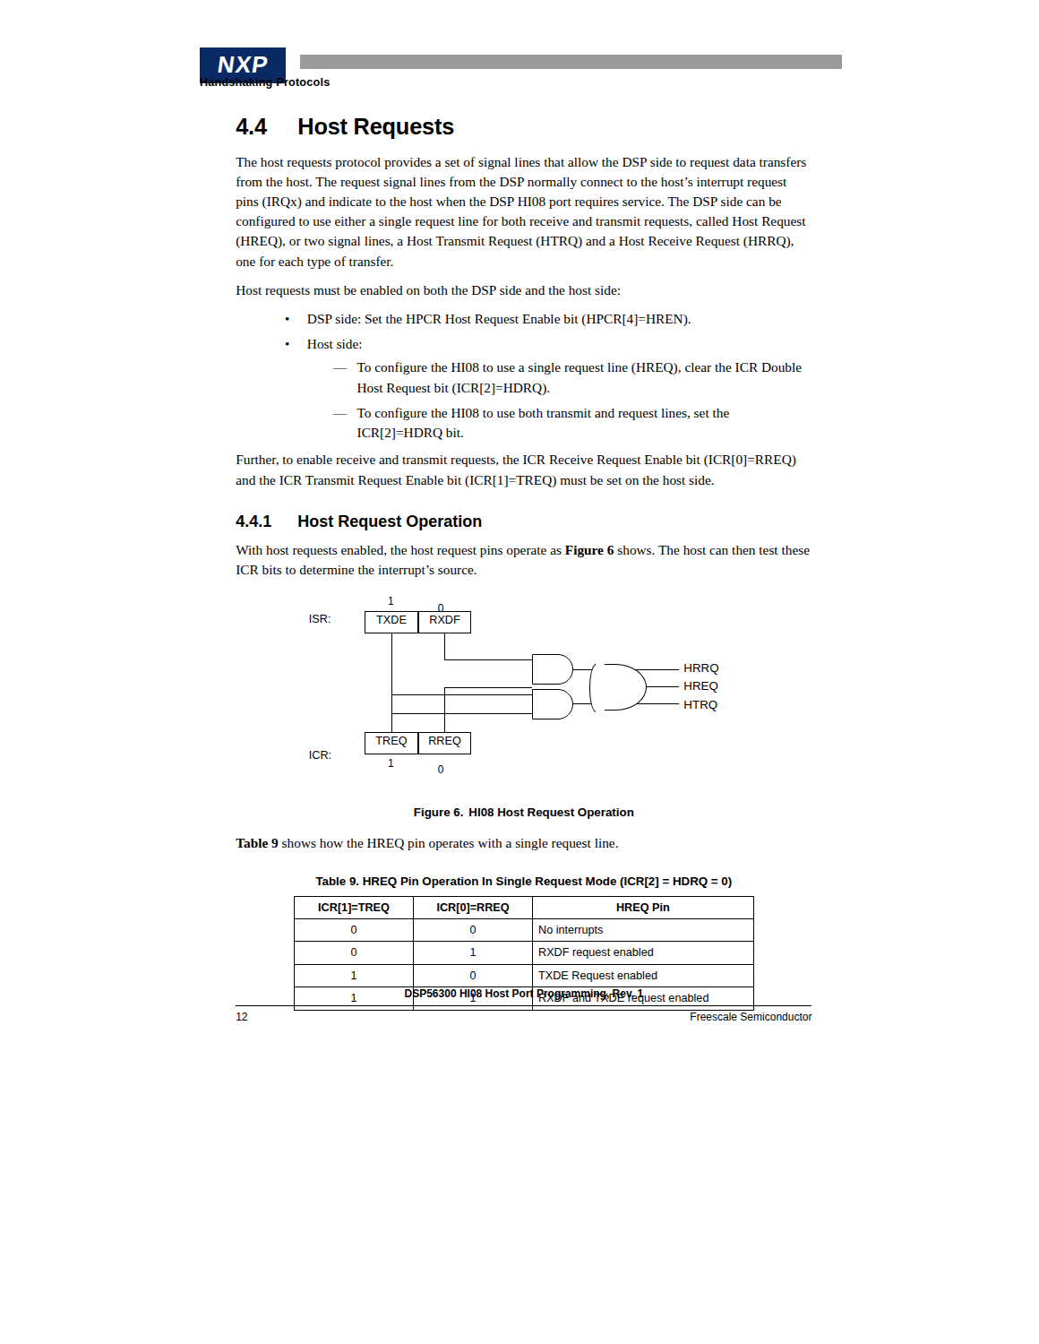NXP
Handshaking Protocols
4.4 Host Requests
The host requests protocol provides a set of signal lines that allow the DSP side to request data transfers from the host. The request signal lines from the DSP normally connect to the host’s interrupt request pins (IRQx) and indicate to the host when the DSP HI08 port requires service. The DSP side can be configured to use either a single request line for both receive and transmit requests, called Host Request (HREQ), or two signal lines, a Host Transmit Request (HTRQ) and a Host Receive Request (HRRQ), one for each type of transfer.
Host requests must be enabled on both the DSP side and the host side:
DSP side: Set the HPCR Host Request Enable bit (HPCR[4]=HREN).
Host side:
To configure the HI08 to use a single request line (HREQ), clear the ICR Double Host Request bit (ICR[2]=HDRQ).
To configure the HI08 to use both transmit and request lines, set the ICR[2]=HDRQ bit.
Further, to enable receive and transmit requests, the ICR Receive Request Enable bit (ICR[0]=RREQ) and the ICR Transmit Request Enable bit (ICR[1]=TREQ) must be set on the host side.
4.4.1 Host Request Operation
With host requests enabled, the host request pins operate as Figure 6 shows. The host can then test these ICR bits to determine the interrupt’s source.
ISR:
1
0
TXDE
RXDF
TREQ
RREQ
ICR:
1
0
HRRQ
HREQ
HTRQ
Figure 6. HI08 Host Request Operation
Table 9 shows how the HREQ pin operates with a single request line.
Table 9. HREQ Pin Operation In Single Request Mode (ICR[2] = HDRQ = 0)
| ICR[1]=TREQ | ICR[0]=RREQ | HREQ Pin |
| --- | --- | --- |
| 0 | 0 | No interrupts |
| 0 | 1 | RXDF request enabled |
| 1 | 0 | TXDE Request enabled |
| 1 | 1 | RXDF and TXDE request enabled |
DSP56300 HI08 Host Port Programming, Rev. 1
12
Freescale Semiconductor